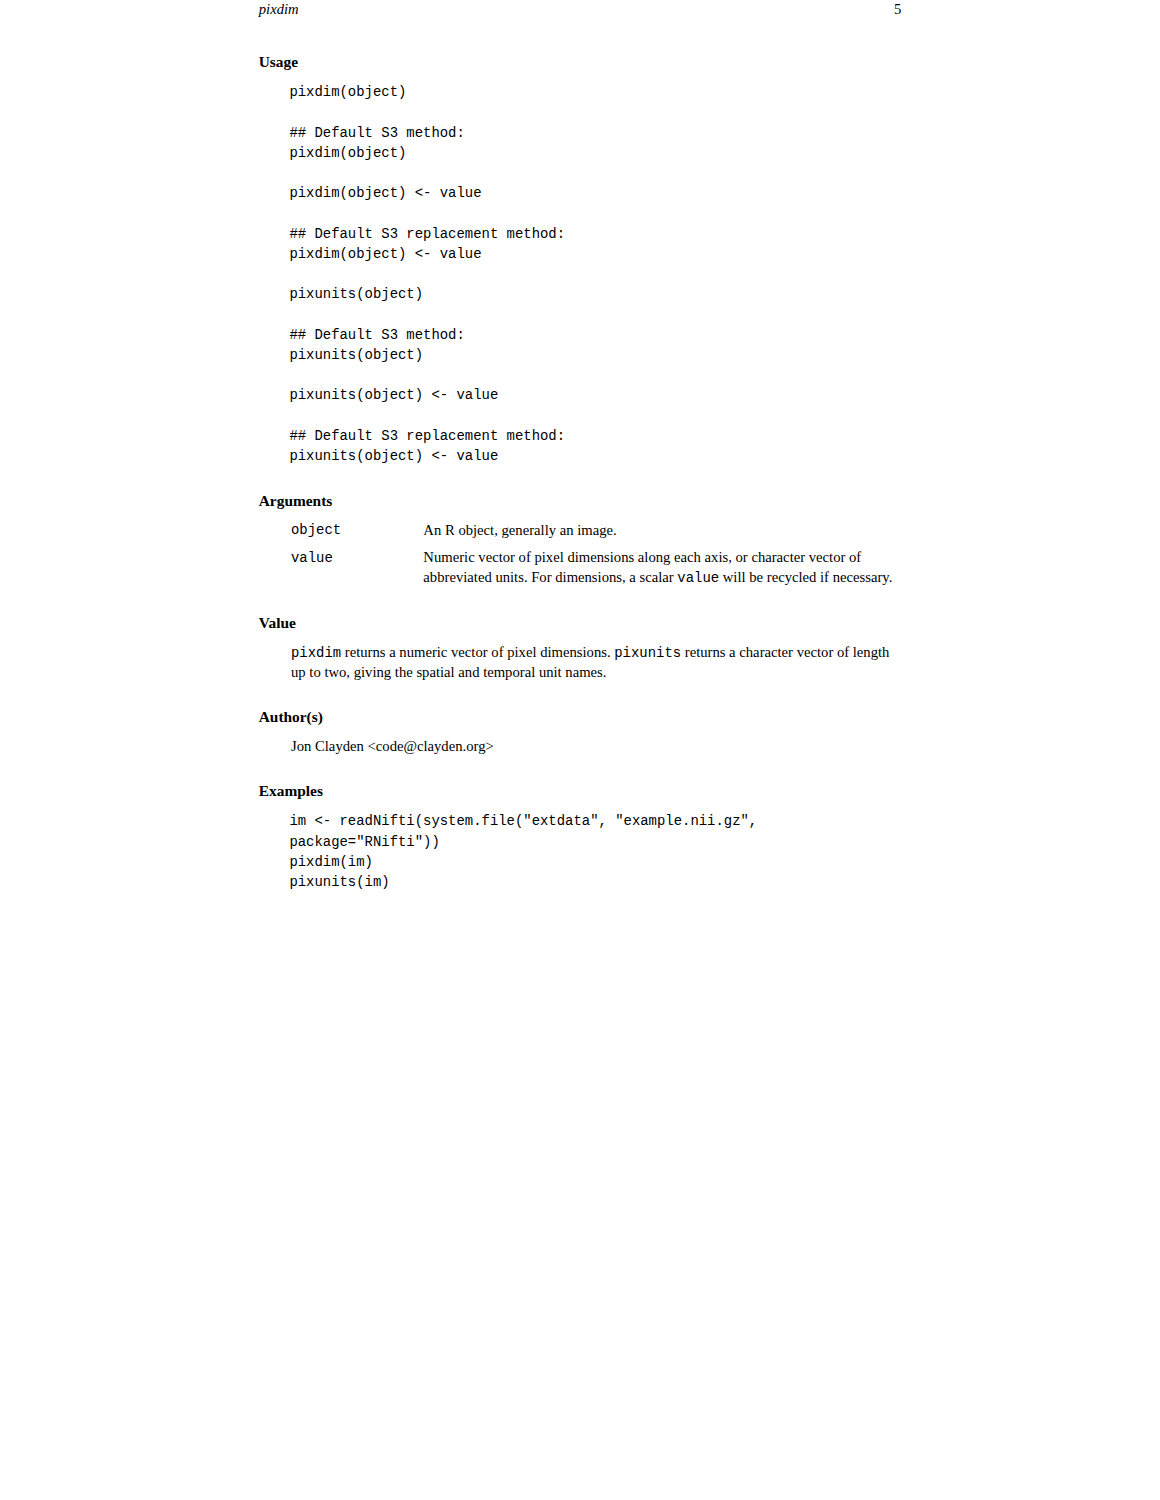pixdim 5
Usage
pixdim(object)

## Default S3 method:
pixdim(object)

pixdim(object) <- value

## Default S3 replacement method:
pixdim(object) <- value

pixunits(object)

## Default S3 method:
pixunits(object)

pixunits(object) <- value

## Default S3 replacement method:
pixunits(object) <- value
Arguments
object
An R object, generally an image.
value
Numeric vector of pixel dimensions along each axis, or character vector of abbreviated units. For dimensions, a scalar value will be recycled if necessary.
Value
pixdim returns a numeric vector of pixel dimensions. pixunits returns a character vector of length up to two, giving the spatial and temporal unit names.
Author(s)
Jon Clayden <code@clayden.org>
Examples
im <- readNifti(system.file("extdata", "example.nii.gz", package="RNifti"))
pixdim(im)
pixunits(im)